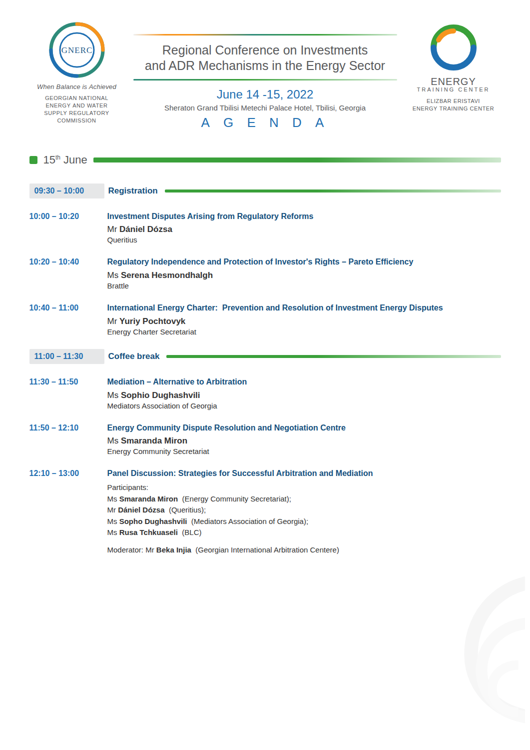GNERC
When Balance is Achieved
Georgian National
Energy and Water
Supply Regulatory
Commission
Regional Conference on Investments
and ADR Mechanisms in the Energy Sector
June 14 -15, 2022
Sheraton Grand Tbilisi Metechi Palace Hotel, Tbilisi, Georgia
A G E N D A
ENERGY
TRAINING CENTER
Elizbar Eristavi
Energy Training Center
15th June
09:30 – 10:00
Registration
10:00 – 10:20
Investment Disputes Arising from Regulatory Reforms
Mr Dániel Dózsa
Queritius
10:20 – 10:40
Regulatory Independence and Protection of Investor's Rights – Pareto Efficiency
Ms Serena Hesmondhalgh
Brattle
10:40 – 11:00
International Energy Charter: Prevention and Resolution of Investment Energy Disputes
Mr Yuriy Pochtovyk
Energy Charter Secretariat
11:00 – 11:30
Coffee break
11:30 – 11:50
Mediation – Alternative to Arbitration
Ms Sophio Dughashvili
Mediators Association of Georgia
11:50 – 12:10
Energy Community Dispute Resolution and Negotiation Centre
Ms Smaranda Miron
Energy Community Secretariat
12:10 – 13:00
Panel Discussion: Strategies for Successful Arbitration and Mediation
Participants:
Ms Smaranda Miron (Energy Community Secretariat);
Mr Dániel Dózsa (Queritius);
Ms Sopho Dughashvili (Mediators Association of Georgia);
Ms Rusa Tchkuaseli (BLC)
Moderator: Mr Beka Injia (Georgian International Arbitration Centere)